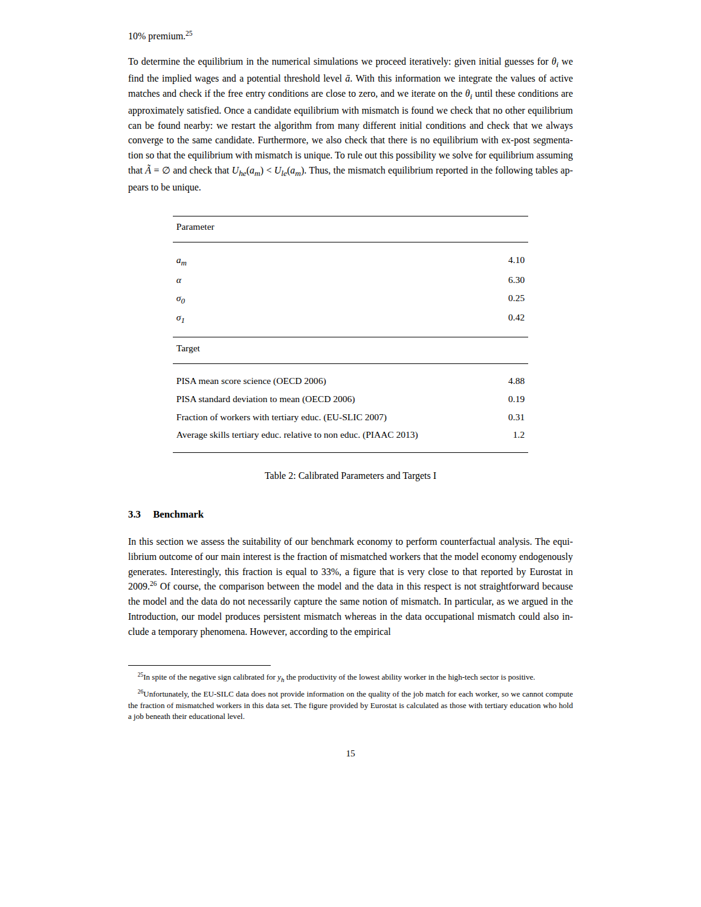10% premium.25
To determine the equilibrium in the numerical simulations we proceed iteratively: given initial guesses for θi we find the implied wages and a potential threshold level ā. With this information we integrate the values of active matches and check if the free entry conditions are close to zero, and we iterate on the θi until these conditions are approximately satisfied. Once a candidate equilibrium with mismatch is found we check that no other equilibrium can be found nearby: we restart the algorithm from many different initial conditions and check that we always converge to the same candidate. Furthermore, we also check that there is no equilibrium with ex-post segmentation so that the equilibrium with mismatch is unique. To rule out this possibility we solve for equilibrium assuming that Ã = ∅ and check that Uhe(am) < Ule(am). Thus, the mismatch equilibrium reported in the following tables appears to be unique.
| Parameter | |
| a m | 4.10 |
| α | 6.30 |
| σ 0 | 0.25 |
| σ 1 | 0.42 |
| Target | |
| PISA mean score science (OECD 2006) | 4.88 |
| PISA standard deviation to mean (OECD 2006) | 0.19 |
| Fraction of workers with tertiary educ. (EU-SLIC 2007) | 0.31 |
| Average skills tertiary educ. relative to non educ. (PIAAC 2013) | 1.2 |
Table 2: Calibrated Parameters and Targets I
3.3 Benchmark
In this section we assess the suitability of our benchmark economy to perform counterfactual analysis. The equilibrium outcome of our main interest is the fraction of mismatched workers that the model economy endogenously generates. Interestingly, this fraction is equal to 33%, a figure that is very close to that reported by Eurostat in 2009.26 Of course, the comparison between the model and the data in this respect is not straightforward because the model and the data do not necessarily capture the same notion of mismatch. In particular, as we argued in the Introduction, our model produces persistent mismatch whereas in the data occupational mismatch could also include a temporary phenomena. However, according to the empirical
25In spite of the negative sign calibrated for yh the productivity of the lowest ability worker in the high-tech sector is positive.
26Unfortunately, the EU-SILC data does not provide information on the quality of the job match for each worker, so we cannot compute the fraction of mismatched workers in this data set. The figure provided by Eurostat is calculated as those with tertiary education who hold a job beneath their educational level.
15